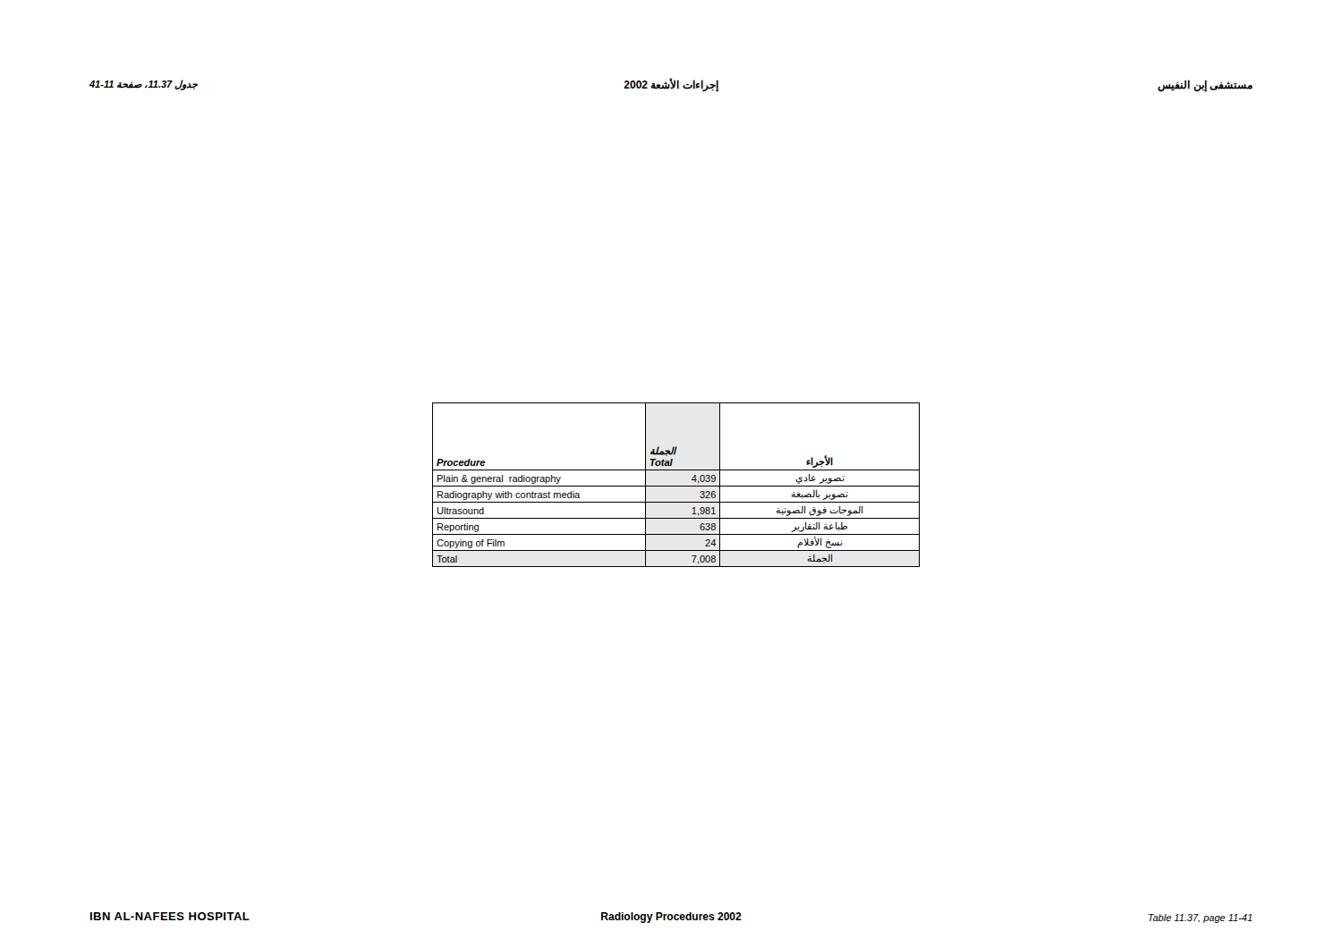جدول 11.37، صفحة 11-41
إجراءات الأشعة 2002
مستشفى إبن النفيس
| Procedure | الجملة Total | الأجراء |
| --- | --- | --- |
| Plain & general radiography | 4,039 | تصوير عادي |
| Radiography with contrast media | 326 | تصوير بالصبغة |
| Ultrasound | 1,981 | الموجات فوق الصوتية |
| Reporting | 638 | طباعة التقارير |
| Copying of Film | 24 | نسخ الأفلام |
| Total | 7,008 | الجملة |
IBN AL-NAFEES HOSPITAL
Radiology Procedures 2002
Table 11.37, page 11-41